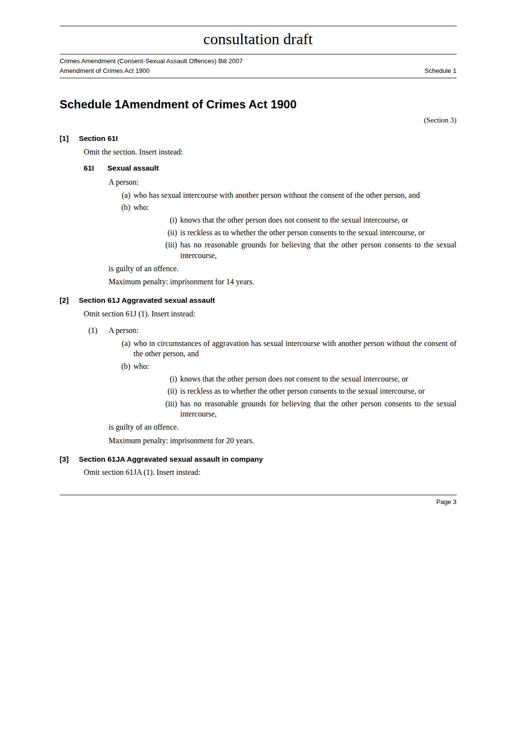consultation draft
Crimes Amendment (Consent-Sexual Assault Offences) Bill 2007
Amendment of Crimes Act 1900 Schedule 1
Schedule 1 Amendment of Crimes Act 1900
(Section 3)
[1] Section 61I
Omit the section. Insert instead:
61ISexual assault
A person:
(a) who has sexual intercourse with another person without the consent of the other person, and
(b) who:
(i) knows that the other person does not consent to the sexual intercourse, or
(ii) is reckless as to whether the other person consents to the sexual intercourse, or
(iii) has no reasonable grounds for believing that the other person consents to the sexual intercourse,
is guilty of an offence.
Maximum penalty: imprisonment for 14 years.
[2] Section 61J Aggravated sexual assault
Omit section 61J (1). Insert instead:
(1)
A person:
(a) who in circumstances of aggravation has sexual intercourse with another person without the consent of the other person, and
(b) who:
(i) knows that the other person does not consent to the sexual intercourse, or
(ii) is reckless as to whether the other person consents to the sexual intercourse, or
(iii) has no reasonable grounds for believing that the other person consents to the sexual intercourse,
is guilty of an offence.
Maximum penalty: imprisonment for 20 years.
[3] Section 61JA Aggravated sexual assault in company
Omit section 61JA (1). Insert instead:
Page 3